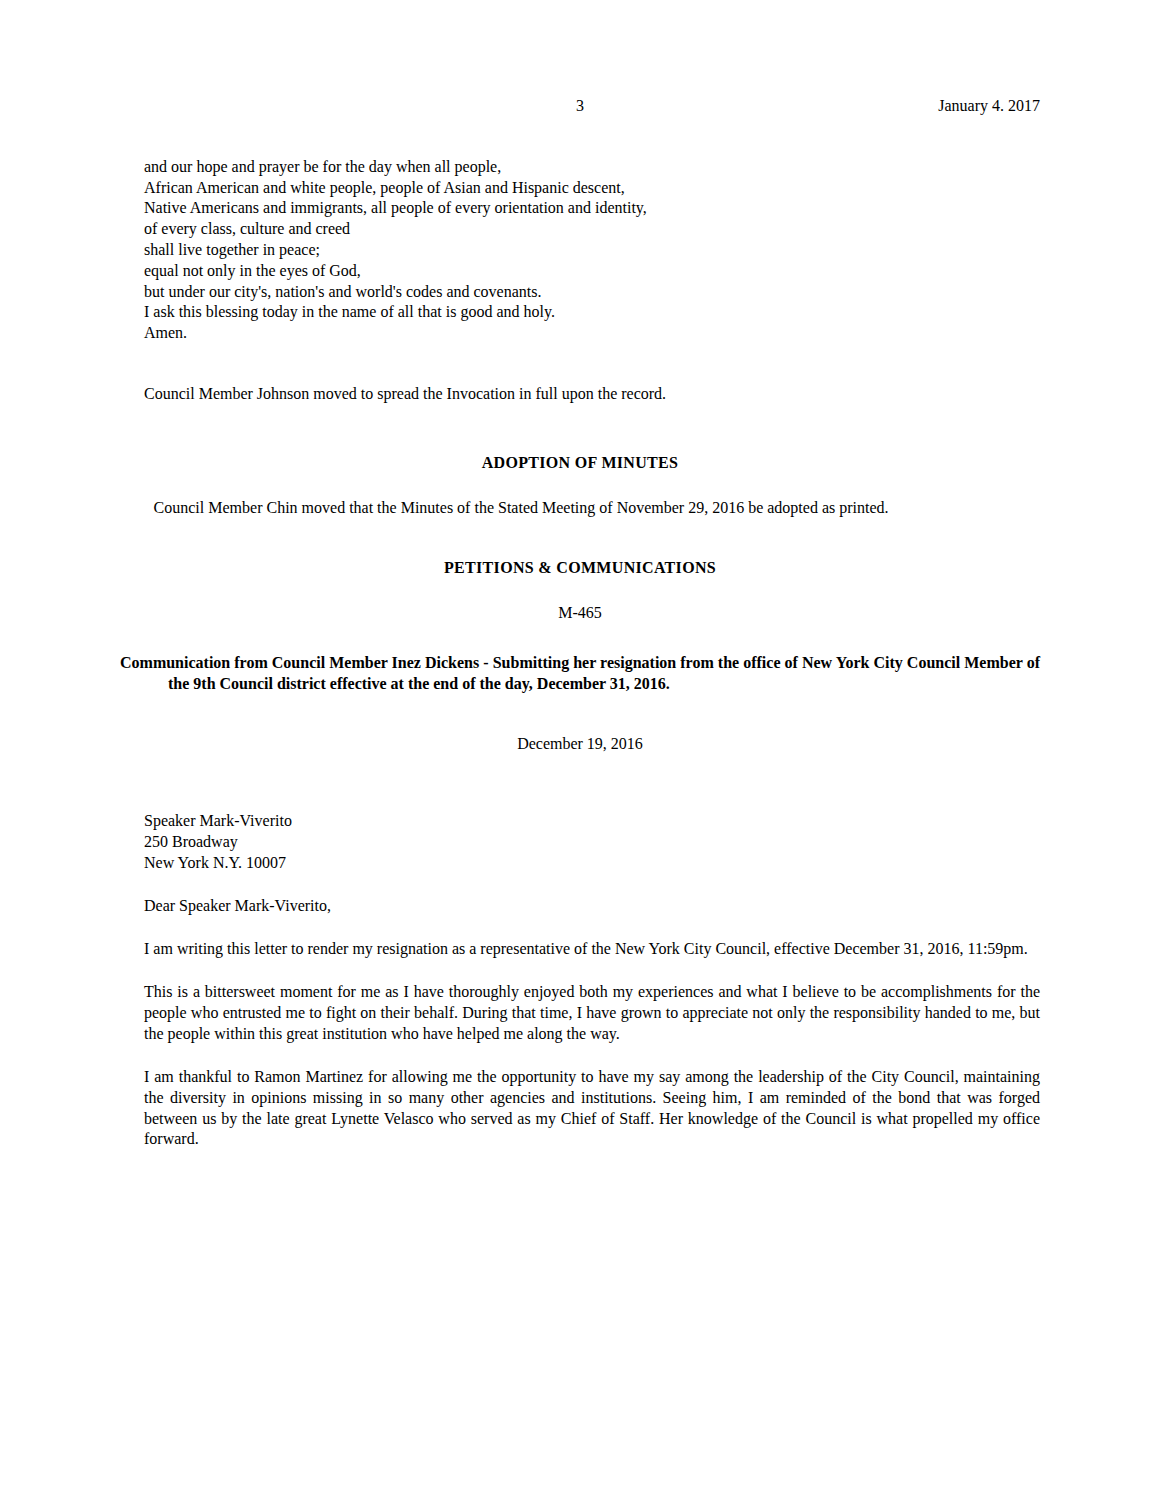3 January 4. 2017
and our hope and prayer be for the day when all people,
African American and white people, people of Asian and Hispanic descent,
Native Americans and immigrants, all people of every orientation and identity,
of every class, culture and creed
shall live together in peace;
equal not only in the eyes of God,
but under our city's, nation's and world's codes and covenants.
I ask this blessing today in the name of all that is good and holy.
Amen.
Council Member Johnson moved to spread the Invocation in full upon the record.
ADOPTION OF MINUTES
Council Member Chin moved that the Minutes of the Stated Meeting of November 29, 2016 be adopted as printed.
PETITIONS & COMMUNICATIONS
M-465
Communication from Council Member Inez Dickens - Submitting her resignation from the office of New York City Council Member of the 9th Council district effective at the end of the day, December 31, 2016.
December 19, 2016
Speaker Mark-Viverito
250 Broadway
New York N.Y. 10007
Dear Speaker Mark-Viverito,
I am writing this letter to render my resignation as a representative of the New York City Council, effective December 31, 2016, 11:59pm.
This is a bittersweet moment for me as I have thoroughly enjoyed both my experiences and what I believe to be accomplishments for the people who entrusted me to fight on their behalf. During that time, I have grown to appreciate not only the responsibility handed to me, but the people within this great institution who have helped me along the way.
I am thankful to Ramon Martinez for allowing me the opportunity to have my say among the leadership of the City Council, maintaining the diversity in opinions missing in so many other agencies and institutions. Seeing him, I am reminded of the bond that was forged between us by the late great Lynette Velasco who served as my Chief of Staff. Her knowledge of the Council is what propelled my office forward.